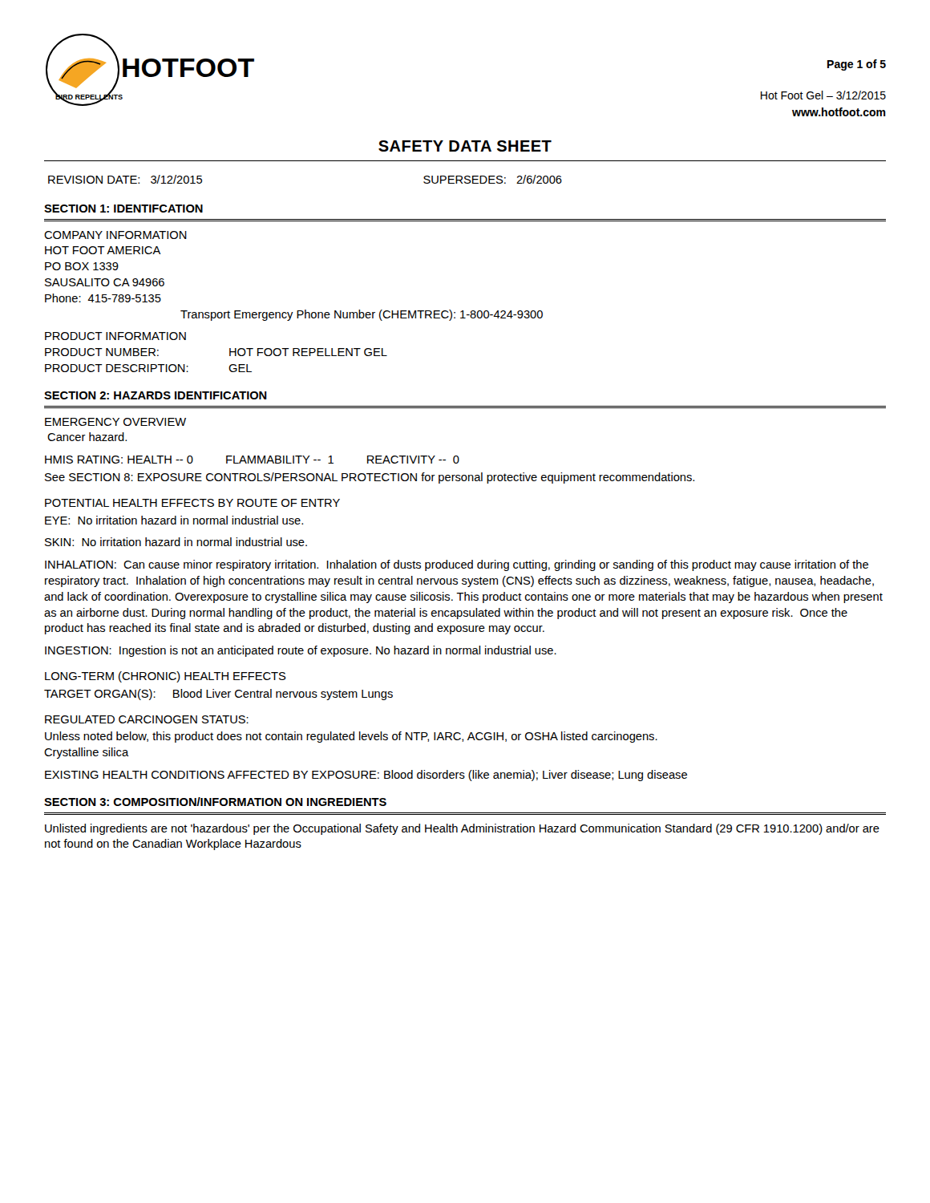Page 1 of 5
Hot Foot Gel – 3/12/2015
www.hotfoot.com
SAFETY DATA SHEET
REVISION DATE: 3/12/2015
SUPERSEDES: 2/6/2006
SECTION 1: IDENTIFCATION
COMPANY INFORMATION
HOT FOOT AMERICA
PO BOX 1339
SAUSALITO CA 94966
Phone: 415-789-5135
Transport Emergency Phone Number (CHEMTREC): 1-800-424-9300
PRODUCT INFORMATION
PRODUCT NUMBER: HOT FOOT REPELLENT GEL
PRODUCT DESCRIPTION: GEL
SECTION 2: HAZARDS IDENTIFICATION
EMERGENCY OVERVIEW
Cancer hazard.
HMIS RATING: HEALTH -- 0 FLAMMABILITY -- 1 REACTIVITY -- 0
See SECTION 8: EXPOSURE CONTROLS/PERSONAL PROTECTION for personal protective equipment recommendations.
POTENTIAL HEALTH EFFECTS BY ROUTE OF ENTRY
EYE: No irritation hazard in normal industrial use.
SKIN: No irritation hazard in normal industrial use.
INHALATION: Can cause minor respiratory irritation. Inhalation of dusts produced during cutting, grinding or sanding of this product may cause irritation of the respiratory tract. Inhalation of high concentrations may result in central nervous system (CNS) effects such as dizziness, weakness, fatigue, nausea, headache, and lack of coordination. Overexposure to crystalline silica may cause silicosis. This product contains one or more materials that may be hazardous when present as an airborne dust. During normal handling of the product, the material is encapsulated within the product and will not present an exposure risk. Once the product has reached its final state and is abraded or disturbed, dusting and exposure may occur.
INGESTION: Ingestion is not an anticipated route of exposure. No hazard in normal industrial use.
LONG-TERM (CHRONIC) HEALTH EFFECTS
TARGET ORGAN(S): Blood Liver Central nervous system Lungs
REGULATED CARCINOGEN STATUS:
Unless noted below, this product does not contain regulated levels of NTP, IARC, ACGIH, or OSHA listed carcinogens.
Crystalline silica
EXISTING HEALTH CONDITIONS AFFECTED BY EXPOSURE: Blood disorders (like anemia); Liver disease; Lung disease
SECTION 3: COMPOSITION/INFORMATION ON INGREDIENTS
Unlisted ingredients are not 'hazardous' per the Occupational Safety and Health Administration Hazard Communication Standard (29 CFR 1910.1200) and/or are not found on the Canadian Workplace Hazardous